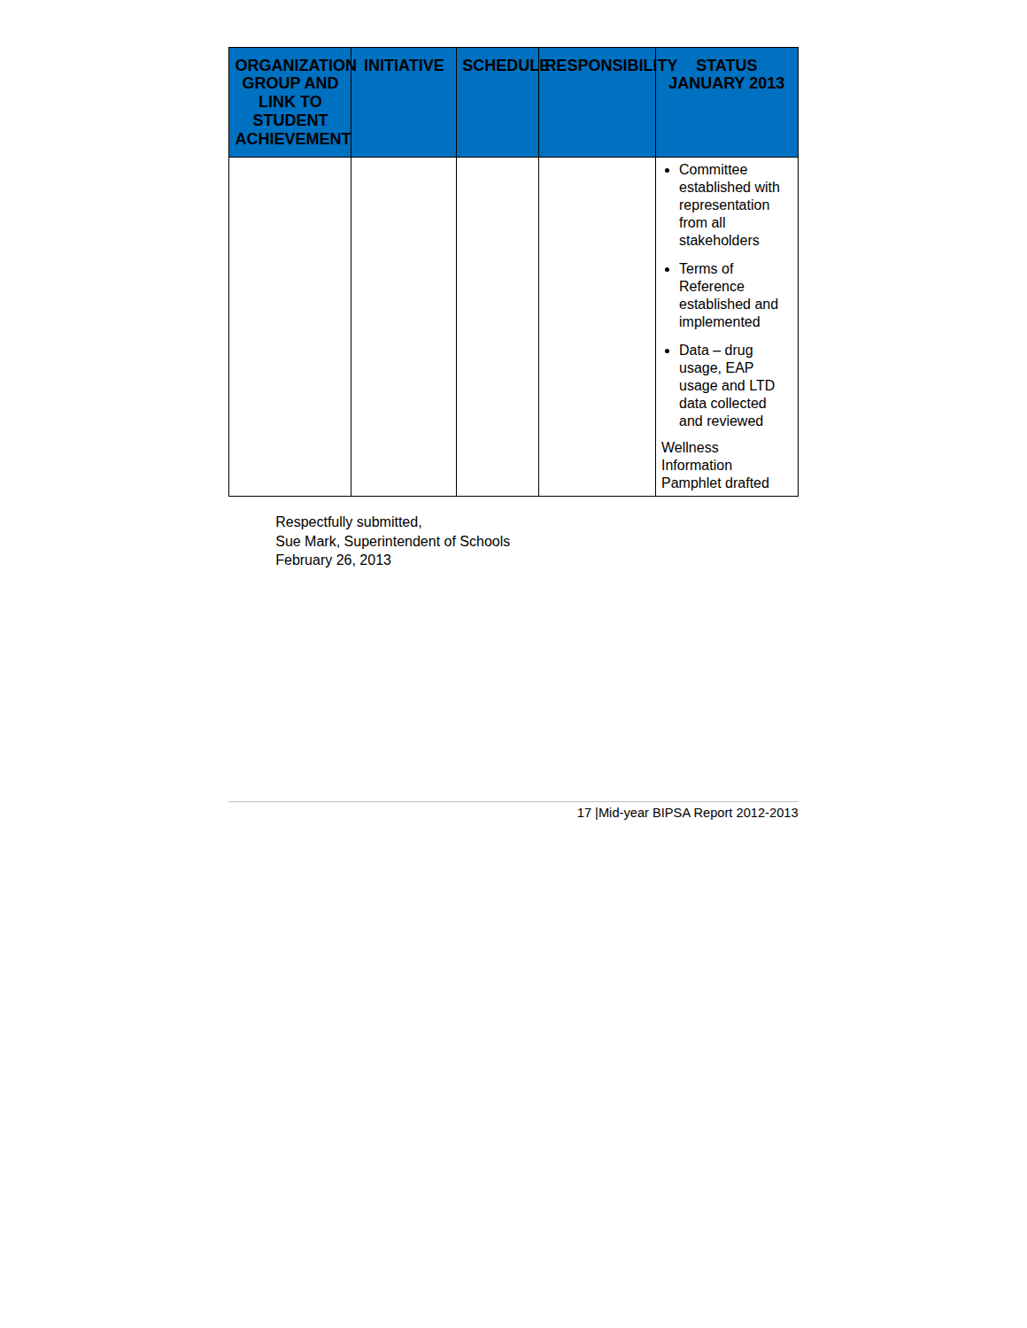| ORGANIZATION GROUP AND LINK TO STUDENT ACHIEVEMENT | INITIATIVE | SCHEDULE | RESPONSIBILITY | STATUS JANUARY 2013 |
| --- | --- | --- | --- | --- |
| | | | | Committee established with representation from all stakeholders Terms of Reference established and implemented Data – drug usage, EAP usage and LTD data collected and reviewed Wellness Information Pamphlet drafted |
Respectfully submitted,
Sue Mark, Superintendent of Schools
February 26, 2013
17 |Mid-year BIPSA Report 2012-2013